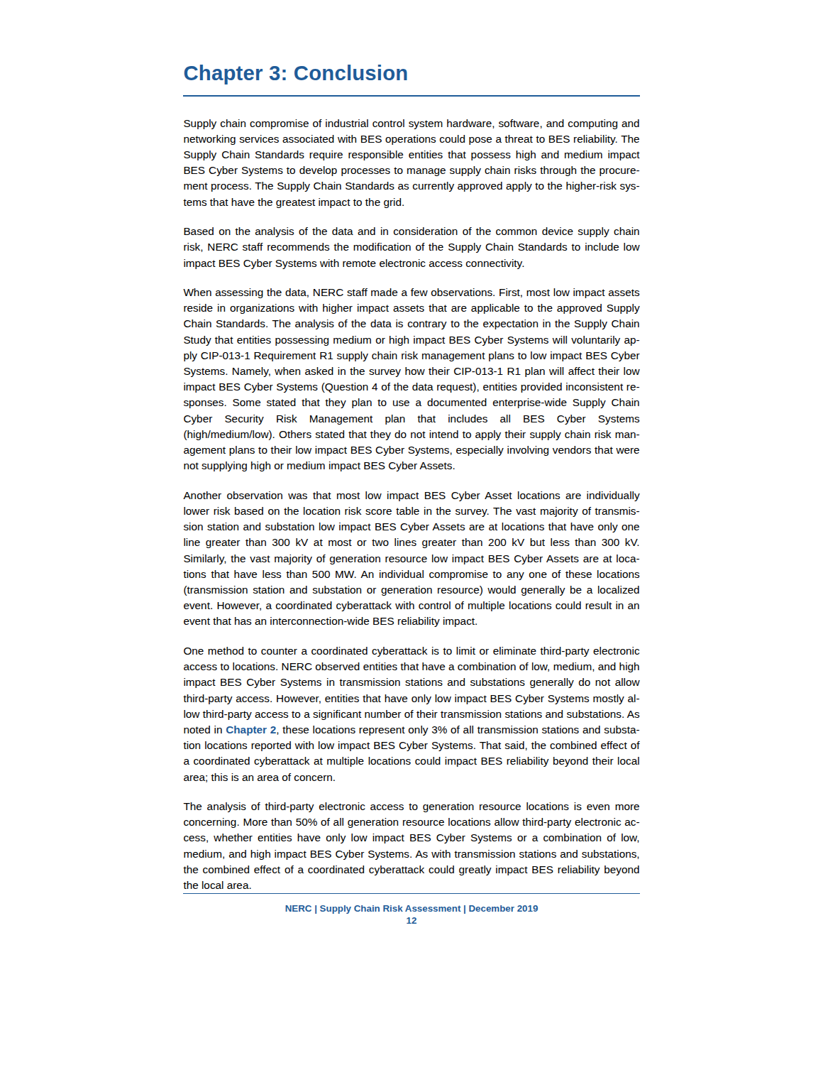Chapter 3: Conclusion
Supply chain compromise of industrial control system hardware, software, and computing and networking services associated with BES operations could pose a threat to BES reliability. The Supply Chain Standards require responsible entities that possess high and medium impact BES Cyber Systems to develop processes to manage supply chain risks through the procurement process. The Supply Chain Standards as currently approved apply to the higher-risk systems that have the greatest impact to the grid.
Based on the analysis of the data and in consideration of the common device supply chain risk, NERC staff recommends the modification of the Supply Chain Standards to include low impact BES Cyber Systems with remote electronic access connectivity.
When assessing the data, NERC staff made a few observations. First, most low impact assets reside in organizations with higher impact assets that are applicable to the approved Supply Chain Standards. The analysis of the data is contrary to the expectation in the Supply Chain Study that entities possessing medium or high impact BES Cyber Systems will voluntarily apply CIP-013-1 Requirement R1 supply chain risk management plans to low impact BES Cyber Systems. Namely, when asked in the survey how their CIP-013-1 R1 plan will affect their low impact BES Cyber Systems (Question 4 of the data request), entities provided inconsistent responses. Some stated that they plan to use a documented enterprise-wide Supply Chain Cyber Security Risk Management plan that includes all BES Cyber Systems (high/medium/low). Others stated that they do not intend to apply their supply chain risk management plans to their low impact BES Cyber Systems, especially involving vendors that were not supplying high or medium impact BES Cyber Assets.
Another observation was that most low impact BES Cyber Asset locations are individually lower risk based on the location risk score table in the survey. The vast majority of transmission station and substation low impact BES Cyber Assets are at locations that have only one line greater than 300 kV at most or two lines greater than 200 kV but less than 300 kV. Similarly, the vast majority of generation resource low impact BES Cyber Assets are at locations that have less than 500 MW. An individual compromise to any one of these locations (transmission station and substation or generation resource) would generally be a localized event. However, a coordinated cyberattack with control of multiple locations could result in an event that has an interconnection-wide BES reliability impact.
One method to counter a coordinated cyberattack is to limit or eliminate third-party electronic access to locations. NERC observed entities that have a combination of low, medium, and high impact BES Cyber Systems in transmission stations and substations generally do not allow third-party access. However, entities that have only low impact BES Cyber Systems mostly allow third-party access to a significant number of their transmission stations and substations. As noted in Chapter 2, these locations represent only 3% of all transmission stations and substation locations reported with low impact BES Cyber Systems. That said, the combined effect of a coordinated cyberattack at multiple locations could impact BES reliability beyond their local area; this is an area of concern.
The analysis of third-party electronic access to generation resource locations is even more concerning. More than 50% of all generation resource locations allow third-party electronic access, whether entities have only low impact BES Cyber Systems or a combination of low, medium, and high impact BES Cyber Systems. As with transmission stations and substations, the combined effect of a coordinated cyberattack could greatly impact BES reliability beyond the local area.
NERC | Supply Chain Risk Assessment | December 2019 12